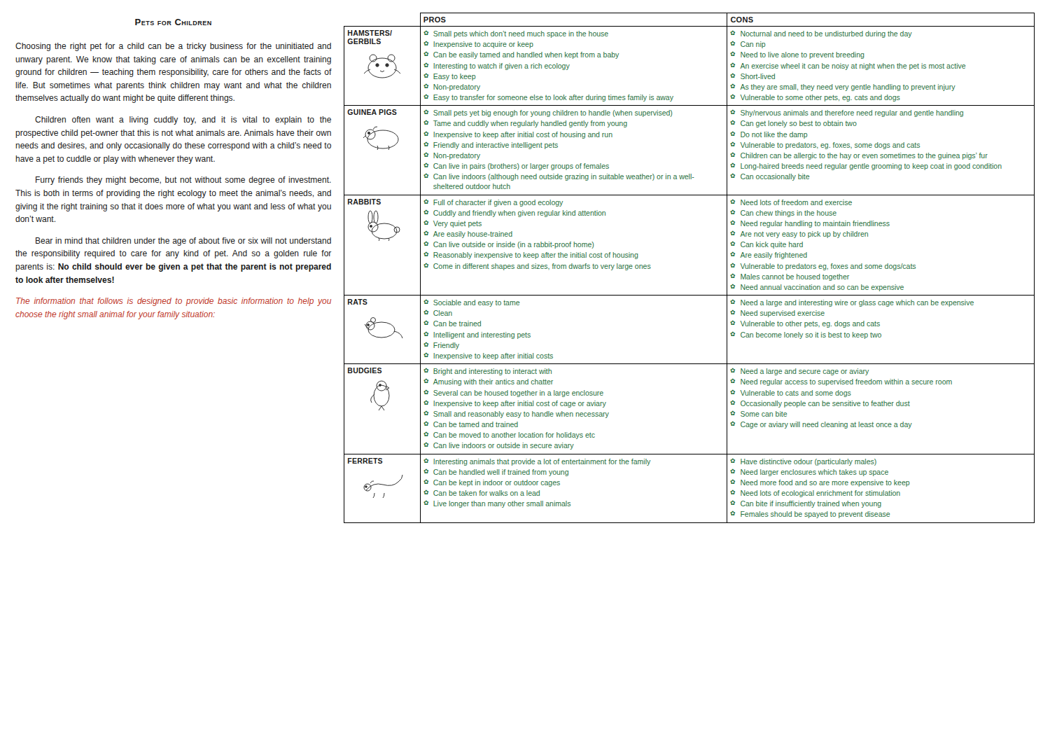Pets for Children
Choosing the right pet for a child can be a tricky business for the uninitiated and unwary parent. We know that taking care of animals can be an excellent training ground for children — teaching them responsibility, care for others and the facts of life. But sometimes what parents think children may want and what the children themselves actually do want might be quite different things.
Children often want a living cuddly toy, and it is vital to explain to the prospective child pet-owner that this is not what animals are. Animals have their own needs and desires, and only occasionally do these correspond with a child’s need to have a pet to cuddle or play with whenever they want.
Furry friends they might become, but not without some degree of investment. This is both in terms of providing the right ecology to meet the animal’s needs, and giving it the right training so that it does more of what you want and less of what you don’t want.
Bear in mind that children under the age of about five or six will not understand the responsibility required to care for any kind of pet. And so a golden rule for parents is: No child should ever be given a pet that the parent is not prepared to look after themselves!
The information that follows is designed to provide basic information to help you choose the right small animal for your family situation:
| | PROS | CONS |
| --- | --- | --- |
| HAMSTERS/ GERBILS | Small pets which don’t need much space in the house Inexpensive to acquire or keep Can be easily tamed and handled when kept from a baby Interesting to watch if given a rich ecology Easy to keep Non-predatory Easy to transfer for someone else to look after during times family is away | Nocturnal and need to be undisturbed during the day Can nip Need to live alone to prevent breeding An exercise wheel it can be noisy at night when the pet is most active Short-lived As they are small, they need very gentle handling to prevent injury Vulnerable to some other pets, eg. cats and dogs |
| GUINEA PIGS | Small pets yet big enough for young children to handle (when supervised) Tame and cuddly when regularly handled gently from young Inexpensive to keep after initial cost of housing and run Friendly and interactive intelligent pets Non-predatory Can live in pairs (brothers) or larger groups of females Can live indoors (although need outside grazing in suitable weather) or in a well-sheltered outdoor hutch | Shy/nervous animals and therefore need regular and gentle handling Can get lonely so best to obtain two Do not like the damp Vulnerable to predators, eg. foxes, some dogs and cats Children can be allergic to the hay or even sometimes to the guinea pigs’ fur Long-haired breeds need regular gentle grooming to keep coat in good condition Can occasionally bite |
| RABBITS | Full of character if given a good ecology Cuddly and friendly when given regular kind attention Very quiet pets Are easily house-trained Can live outside or inside (in a rabbit-proof home) Reasonably inexpensive to keep after the initial cost of housing Come in different shapes and sizes, from dwarfs to very large ones | Need lots of freedom and exercise Can chew things in the house Need regular handling to maintain friendliness Are not very easy to pick up by children Can kick quite hard Are easily frightened Vulnerable to predators eg, foxes and some dogs/cats Males cannot be housed together Need annual vaccination and so can be expensive |
| RATS | Sociable and easy to tame Clean Can be trained Intelligent and interesting pets Friendly Inexpensive to keep after initial costs | Need a large and interesting wire or glass cage which can be expensive Need supervised exercise Vulnerable to other pets, eg. dogs and cats Can become lonely so it is best to keep two |
| BUDGIES | Bright and interesting to interact with Amusing with their antics and chatter Several can be housed together in a large enclosure Inexpensive to keep after initial cost of cage or aviary Small and reasonably easy to handle when necessary Can be tamed and trained Can be moved to another location for holidays etc Can live indoors or outside in secure aviary | Need a large and secure cage or aviary Need regular access to supervised freedom within a secure room Vulnerable to cats and some dogs Occasionally people can be sensitive to feather dust Some can bite Cage or aviary will need cleaning at least once a day |
| FERRETS | Interesting animals that provide a lot of entertainment for the family Can be handled well if trained from young Can be kept in indoor or outdoor cages Can be taken for walks on a lead Live longer than many other small animals | Have distinctive odour (particularly males) Need larger enclosures which takes up space Need more food and so are more expensive to keep Need lots of ecological enrichment for stimulation Can bite if insufficiently trained when young Females should be spayed to prevent disease |